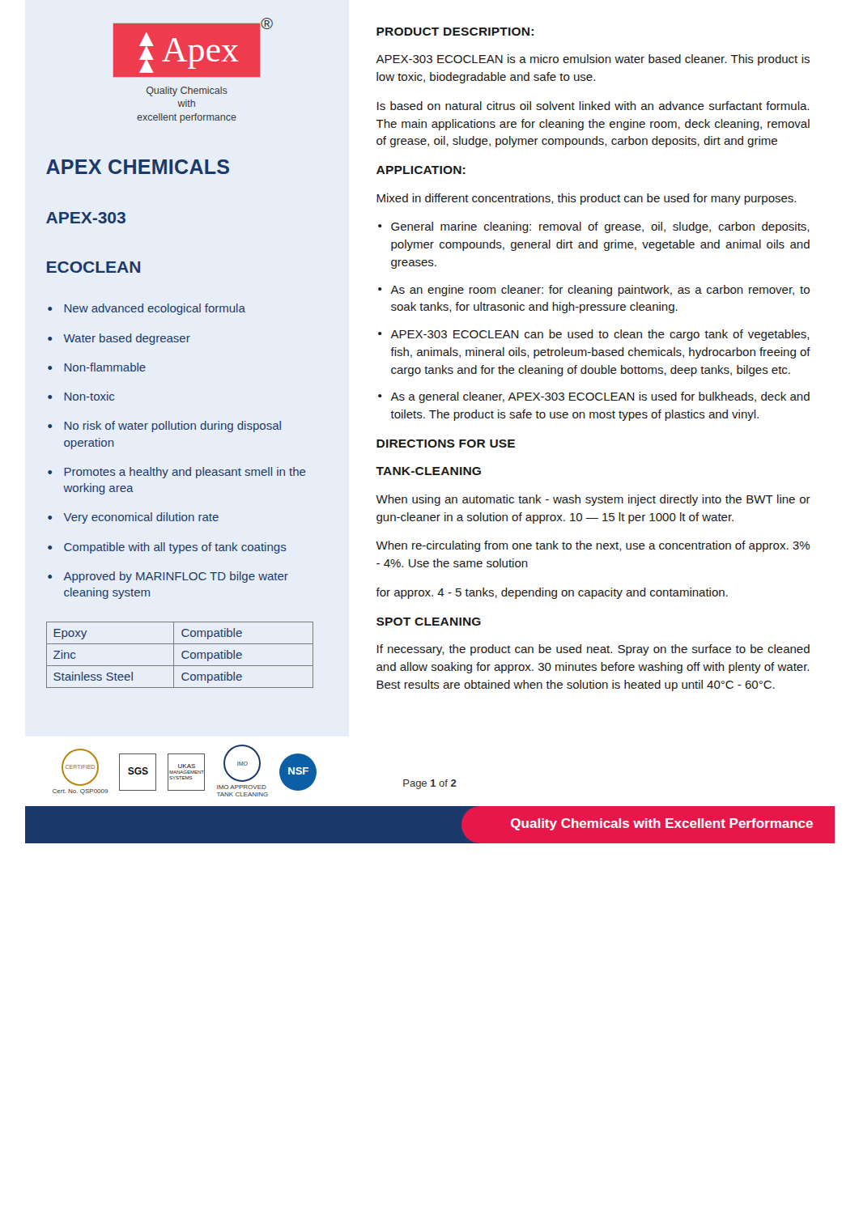®
▲ ▲ ▲ Apex
Quality Chemicals
with
excellent performance
APEX CHEMICALS
APEX-303
ECOCLEAN
New advanced ecological formula
Water based degreaser
Non-flammable
Non-toxic
No risk of water pollution during disposal operation
Promotes a healthy and pleasant smell in the working area
Very economical dilution rate
Compatible with all types of tank coatings
Approved by MARINFLOC TD bilge water cleaning system
| Epoxy | Compatible |
| Zinc | Compatible |
| Stainless Steel | Compatible |
PRODUCT DESCRIPTION:
APEX-303 ECOCLEAN is a micro emulsion water based cleaner. This product is low toxic, biodegradable and safe to use.
Is based on natural citrus oil solvent linked with an advance surfactant formula. The main applications are for cleaning the engine room, deck cleaning, removal of grease, oil, sludge, polymer compounds, carbon deposits, dirt and grime
APPLICATION:
Mixed in different concentrations, this product can be used for many purposes.
General marine cleaning: removal of grease, oil, sludge, carbon deposits, polymer compounds, general dirt and grime, vegetable and animal oils and greases.
As an engine room cleaner: for cleaning paintwork, as a carbon remover, to soak tanks, for ultrasonic and high-pressure cleaning.
APEX-303 ECOCLEAN can be used to clean the cargo tank of vegetables, fish, animals, mineral oils, petroleum-based chemicals, hydrocarbon freeing of cargo tanks and for the cleaning of double bottoms, deep tanks, bilges etc.
As a general cleaner, APEX-303 ECOCLEAN is used for bulkheads, deck and toilets. The product is safe to use on most types of plastics and vinyl.
DIRECTIONS FOR USE
TANK-CLEANING
When using an automatic tank - wash system inject directly into the BWT line or gun-cleaner in a solution of approx. 10 — 15 lt per 1000 lt of water.
When re-circulating from one tank to the next, use a concentration of approx. 3% - 4%. Use the same solution
for approx. 4 - 5 tanks, depending on capacity and contamination.
SPOT CLEANING
If necessary, the product can be used neat. Spray on the surface to be cleaned and allow soaking for approx. 30 minutes before washing off with plenty of water. Best results are obtained when the solution is heated up until 40°C - 60°C.
CERTIFIED
Cert. No. QSP0009
SGS
UKAS MANAGEMENT
SYSTEMS
IMO
IMO APPROVED
TANK CLEANING
NSF
Page 1 of 2
Quality Chemicals with Excellent Performance